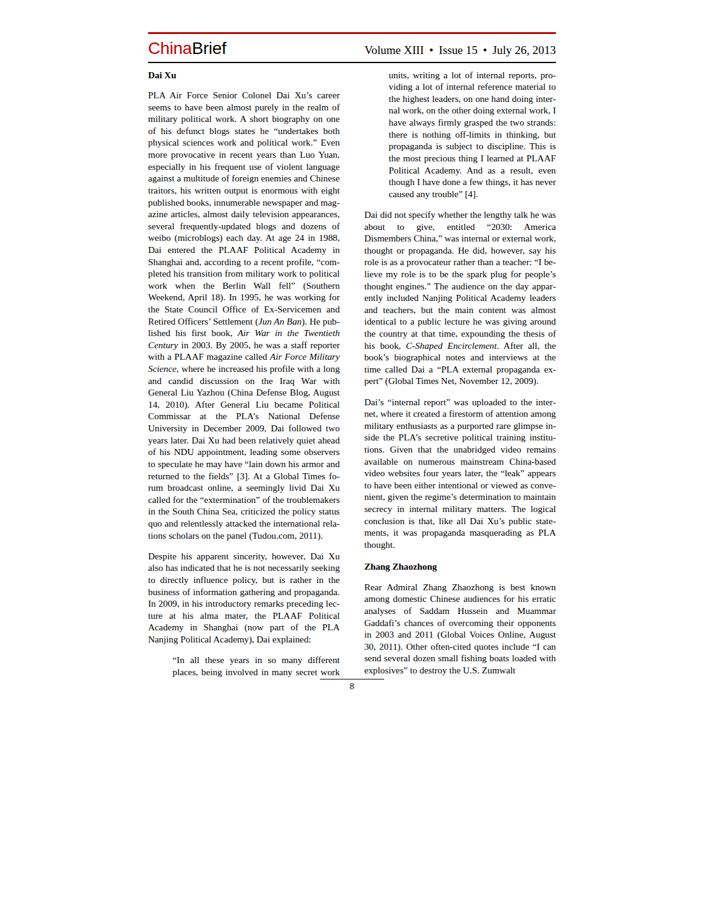China Brief
Volume XIII • Issue 15 • July 26, 2013
Dai Xu
PLA Air Force Senior Colonel Dai Xu’s career seems to have been almost purely in the realm of military political work. A short biography on one of his defunct blogs states he “undertakes both physical sciences work and political work.” Even more provocative in recent years than Luo Yuan, especially in his frequent use of violent language against a multitude of foreign enemies and Chinese traitors, his written output is enormous with eight published books, innumerable newspaper and magazine articles, almost daily television appearances, several frequently-updated blogs and dozens of weibo (microblogs) each day. At age 24 in 1988, Dai entered the PLAAF Political Academy in Shanghai and, according to a recent profile, “completed his transition from military work to political work when the Berlin Wall fell” (Southern Weekend, April 18). In 1995, he was working for the State Council Office of Ex-Servicemen and Retired Officers’ Settlement (Jun An Ban). He published his first book, Air War in the Twentieth Century in 2003. By 2005, he was a staff reporter with a PLAAF magazine called Air Force Military Science, where he increased his profile with a long and candid discussion on the Iraq War with General Liu Yazhou (China Defense Blog, August 14, 2010). After General Liu became Political Commissar at the PLA’s National Defense University in December 2009, Dai followed two years later. Dai Xu had been relatively quiet ahead of his NDU appointment, leading some observers to speculate he may have “lain down his armor and returned to the fields” [3]. At a Global Times forum broadcast online, a seemingly livid Dai Xu called for the “extermination” of the troublemakers in the South China Sea, criticized the policy status quo and relentlessly attacked the international relations scholars on the panel (Tudou.com, 2011).
Despite his apparent sincerity, however, Dai Xu also has indicated that he is not necessarily seeking to directly influence policy, but is rather in the business of information gathering and propaganda. In 2009, in his introductory remarks preceding lecture at his alma mater, the PLAAF Political Academy in Shanghai (now part of the PLA Nanjing Political Academy), Dai explained:
“In all these years in so many different places, being involved in many secret work units, writing a lot of internal reports, providing a lot of internal reference material to the highest leaders, on one hand doing internal work, on the other doing external work, I have always firmly grasped the two strands: there is nothing off-limits in thinking, but propaganda is subject to discipline. This is the most precious thing I learned at PLAAF Political Academy. And as a result, even though I have done a few things, it has never caused any trouble” [4].
Dai did not specify whether the lengthy talk he was about to give, entitled “2030: America Dismembers China,” was internal or external work, thought or propaganda. He did, however, say his role is as a provocateur rather than a teacher: “I believe my role is to be the spark plug for people’s thought engines.” The audience on the day apparently included Nanjing Political Academy leaders and teachers, but the main content was almost identical to a public lecture he was giving around the country at that time, expounding the thesis of his book, C-Shaped Encirclement. After all, the book’s biographical notes and interviews at the time called Dai a “PLA external propaganda expert” (Global Times Net, November 12, 2009).
Dai’s “internal report” was uploaded to the internet, where it created a firestorm of attention among military enthusiasts as a purported rare glimpse inside the PLA’s secretive political training institutions. Given that the unabridged video remains available on numerous mainstream China-based video websites four years later, the “leak” appears to have been either intentional or viewed as convenient, given the regime’s determination to maintain secrecy in internal military matters. The logical conclusion is that, like all Dai Xu’s public statements, it was propaganda masquerading as PLA thought.
Zhang Zhaozhong
Rear Admiral Zhang Zhaozhong is best known among domestic Chinese audiences for his erratic analyses of Saddam Hussein and Muammar Gaddafi’s chances of overcoming their opponents in 2003 and 2011 (Global Voices Online, August 30, 2011). Other often-cited quotes include “I can send several dozen small fishing boats loaded with explosives” to destroy the U.S. Zumwalt
8